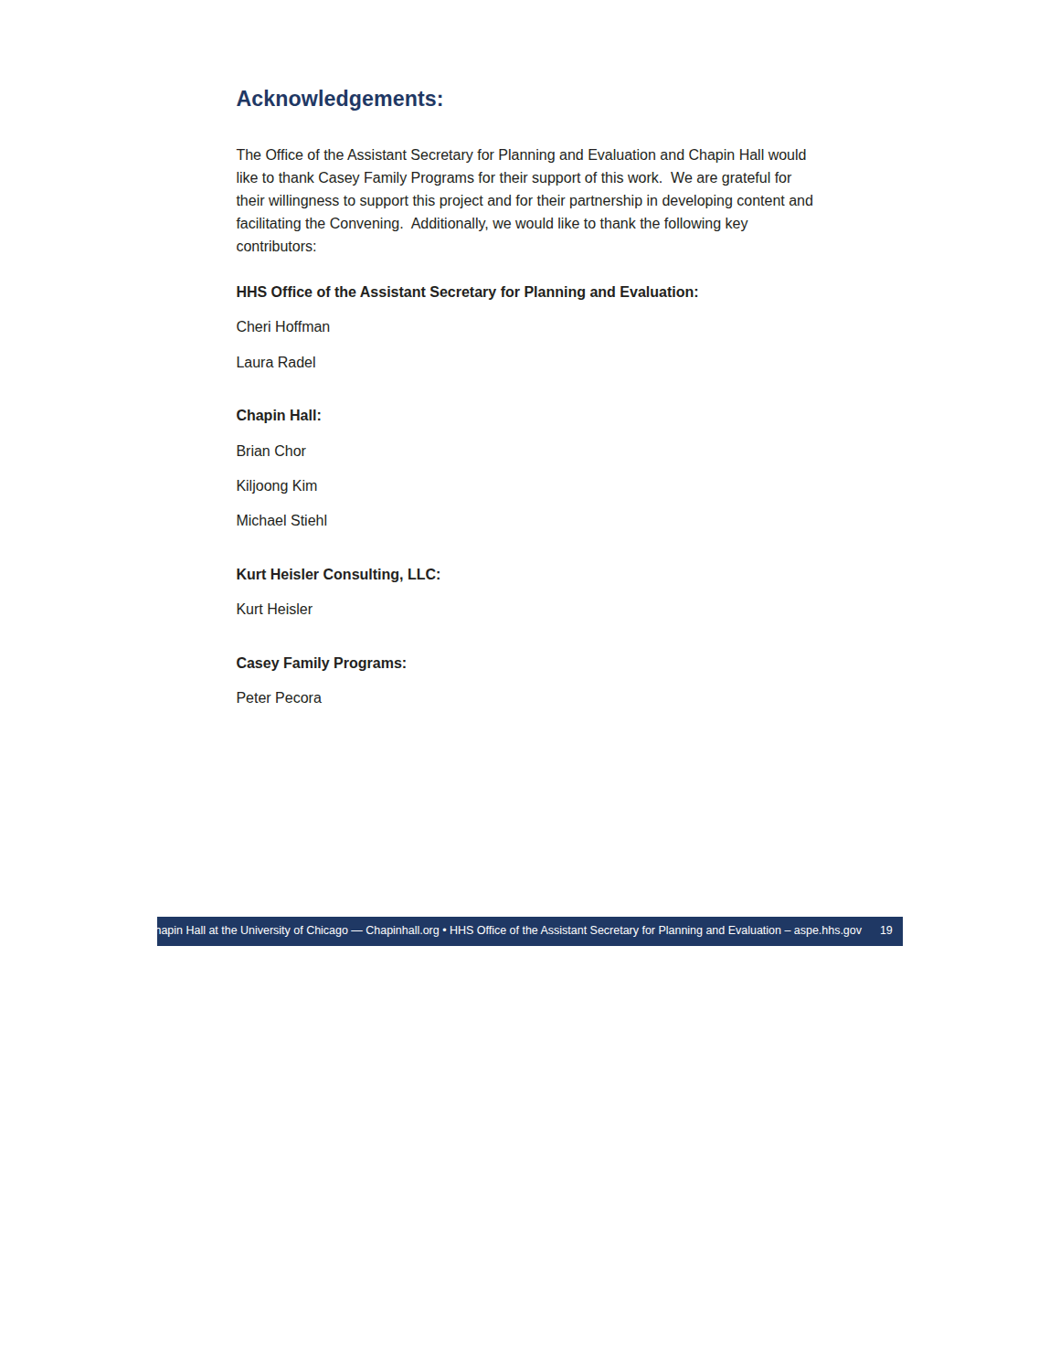Acknowledgements:
The Office of the Assistant Secretary for Planning and Evaluation and Chapin Hall would like to thank Casey Family Programs for their support of this work. We are grateful for their willingness to support this project and for their partnership in developing content and facilitating the Convening. Additionally, we would like to thank the following key contributors:
HHS Office of the Assistant Secretary for Planning and Evaluation:
Cheri Hoffman
Laura Radel
Chapin Hall:
Brian Chor
Kiljoong Kim
Michael Stiehl
Kurt Heisler Consulting, LLC:
Kurt Heisler
Casey Family Programs:
Peter Pecora
Chapin Hall at the University of Chicago — Chapinhall.org • HHS Office of the Assistant Secretary for Planning and Evaluation – aspe.hhs.gov 19